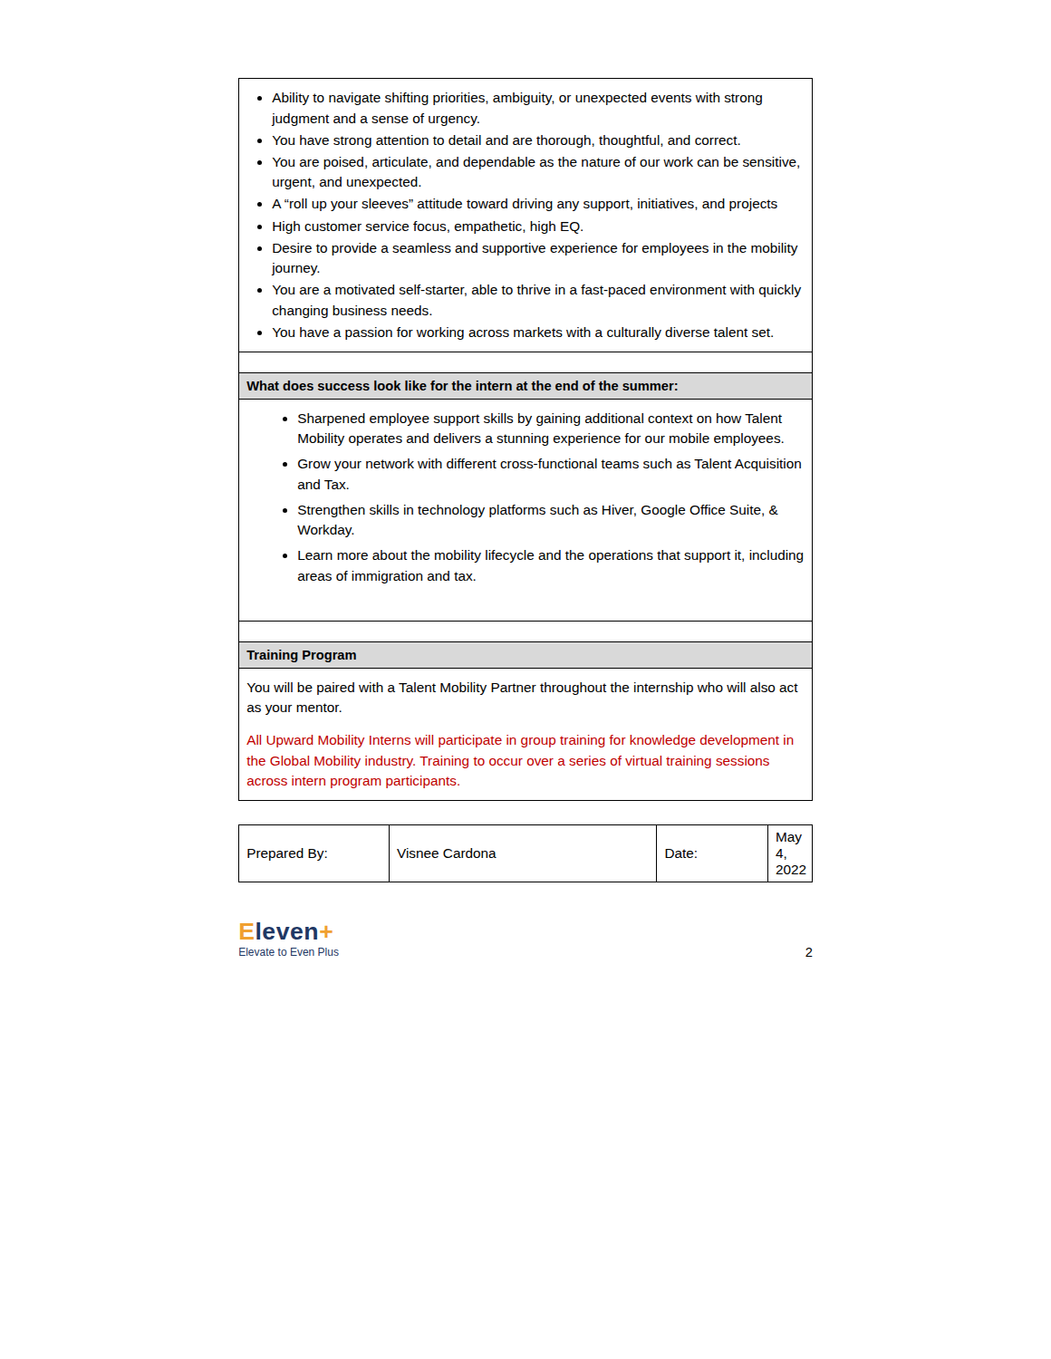| Ability to navigate shifting priorities, ambiguity, or unexpected events with strong judgment and a sense of urgency. You have strong attention to detail and are thorough, thoughtful, and correct. You are poised, articulate, and dependable as the nature of our work can be sensitive, urgent, and unexpected. A “roll up your sleeves” attitude toward driving any support, initiatives, and projects High customer service focus, empathetic, high EQ. Desire to provide a seamless and supportive experience for employees in the mobility journey. You are a motivated self-starter, able to thrive in a fast-paced environment with quickly changing business needs. You have a passion for working across markets with a culturally diverse talent set. |
| What does success look like for the intern at the end of the summer: |
| Sharpened employee support skills by gaining additional context on how Talent Mobility operates and delivers a stunning experience for our mobile employees. Grow your network with different cross-functional teams such as Talent Acquisition and Tax. Strengthen skills in technology platforms such as Hiver, Google Office Suite, & Workday. Learn more about the mobility lifecycle and the operations that support it, including areas of immigration and tax. |
| Training Program |
| You will be paired with a Talent Mobility Partner throughout the internship who will also act as your mentor. All Upward Mobility Interns will participate in group training for knowledge development in the Global Mobility industry. Training to occur over a series of virtual training sessions across intern program participants. |
| Prepared By: | Visnee Cardona | Date: | May 4, 2022 |
Eleven+
Elevate to Even Plus
2